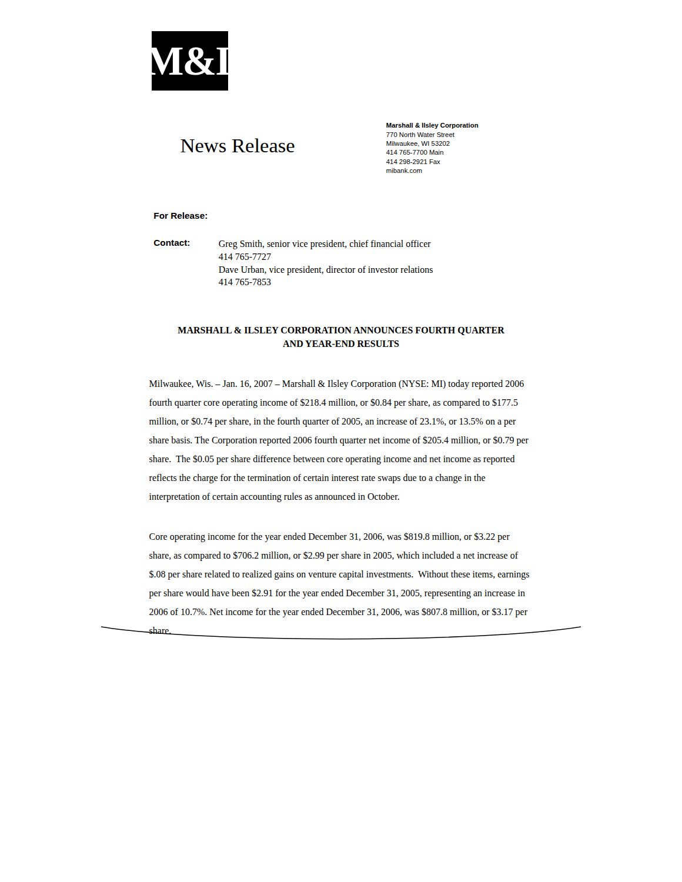M&I®
News Release
Marshall & Ilsley Corporation
770 North Water Street
Milwaukee, WI 53202
414 765-7700 Main
414 298-2921 Fax
mibank.com
For Release:
Contact:
Greg Smith, senior vice president, chief financial officer
414 765-7727
Dave Urban, vice president, director of investor relations
414 765-7853
Marshall & Ilsley Corporation Announces Fourth Quarter and Year-End Results
Milwaukee, Wis. – Jan. 16, 2007 – Marshall & Ilsley Corporation (NYSE: MI) today reported 2006 fourth quarter core operating income of $218.4 million, or $0.84 per share, as compared to $177.5 million, or $0.74 per share, in the fourth quarter of 2005, an increase of 23.1%, or 13.5% on a per share basis. The Corporation reported 2006 fourth quarter net income of $205.4 million, or $0.79 per share. The $0.05 per share difference between core operating income and net income as reported reflects the charge for the termination of certain interest rate swaps due to a change in the interpretation of certain accounting rules as announced in October.
Core operating income for the year ended December 31, 2006, was $819.8 million, or $3.22 per share, as compared to $706.2 million, or $2.99 per share in 2005, which included a net increase of $.08 per share related to realized gains on venture capital investments. Without these items, earnings per share would have been $2.91 for the year ended December 31, 2005, representing an increase in 2006 of 10.7%. Net income for the year ended December 31, 2006, was $807.8 million, or $3.17 per share.